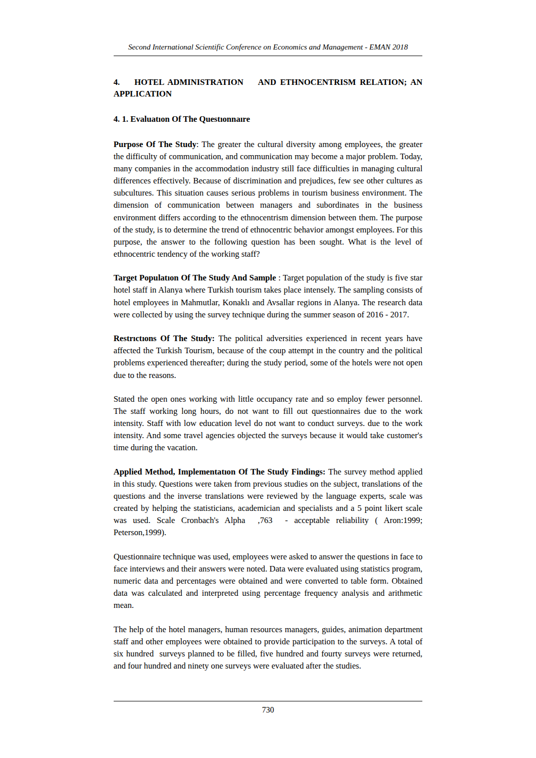Second International Scientific Conference on Economics and Management - EMAN 2018
4. HOTEL ADMINISTRATION AND ETHNOCENTRISM RELATION; AN APPLICATION
4. 1. Evaluatıon Of The Questıonnaıre
Purpose Of The Study: The greater the cultural diversity among employees, the greater the difficulty of communication, and communication may become a major problem. Today, many companies in the accommodation industry still face difficulties in managing cultural differences effectively. Because of discrimination and prejudices, few see other cultures as subcultures. This situation causes serious problems in tourism business environment. The dimension of communication between managers and subordinates in the business environment differs according to the ethnocentrism dimension between them. The purpose of the study, is to determine the trend of ethnocentric behavior amongst employees. For this purpose, the answer to the following question has been sought. What is the level of ethnocentric tendency of the working staff?
Target Populatıon Of The Study And Sample : Target population of the study is five star hotel staff in Alanya where Turkish tourism takes place intensely. The sampling consists of hotel employees in Mahmutlar, Konaklı and Avsallar regions in Alanya. The research data were collected by using the survey technique during the summer season of 2016 - 2017.
Restrıctıons Of The Study: The political adversities experienced in recent years have affected the Turkish Tourism, because of the coup attempt in the country and the political problems experienced thereafter; during the study period, some of the hotels were not open due to the reasons.
Stated the open ones working with little occupancy rate and so employ fewer personnel. The staff working long hours, do not want to fill out questionnaires due to the work intensity. Staff with low education level do not want to conduct surveys. due to the work intensity. And some travel agencies objected the surveys because it would take customer's time during the vacation.
Applied Method, Implementatıon Of The Study Findings: The survey method applied in this study. Questions were taken from previous studies on the subject, translations of the questions and the inverse translations were reviewed by the language experts, scale was created by helping the statisticians, academician and specialists and a 5 point likert scale was used. Scale Cronbach's Alpha ,763 - acceptable reliability ( Aron:1999; Peterson,1999).
Questionnaire technique was used, employees were asked to answer the questions in face to face interviews and their answers were noted. Data were evaluated using statistics program, numeric data and percentages were obtained and were converted to table form. Obtained data was calculated and interpreted using percentage frequency analysis and arithmetic mean.
The help of the hotel managers, human resources managers, guides, animation department staff and other employees were obtained to provide participation to the surveys. A total of six hundred surveys planned to be filled, five hundred and fourty surveys were returned, and four hundred and ninety one surveys were evaluated after the studies.
730